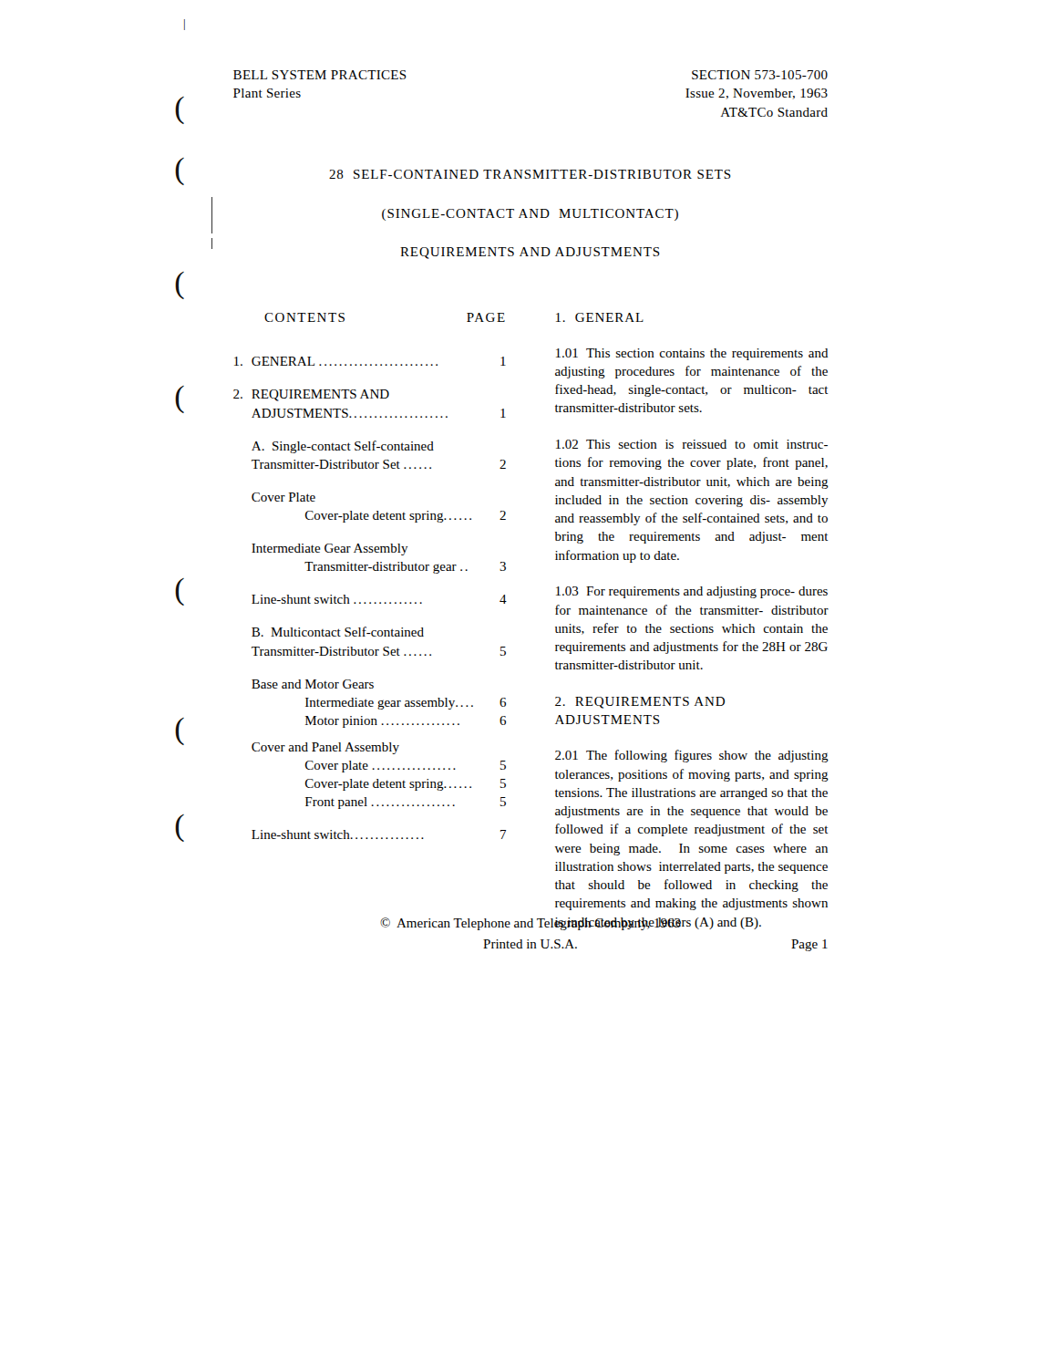( ( ( ( ( ( (
|
BELL SYSTEM PRACTICES
Plant Series
SECTION 573-105-700
Issue 2, November, 1963
AT&TCo Standard
28 SELF-CONTAINED TRANSMITTER-DISTRIBUTOR SETS
(SINGLE-CONTACT AND MULTICONTACT)
REQUIREMENTS AND ADJUSTMENTS
CONTENTS PAGE
| 1. | GENERAL ........................ | 1 |
| 2. | REQUIREMENTS AND | |
| | ADJUSTMENTS .................... | 1 |
| | A. Single-contact Self-contained | |
| | Transmitter-Distributor Set ...... | 2 |
| | Cover Plate | |
| | Cover-plate detent spring ...... | 2 |
| | Intermediate Gear Assembly | |
| | Transmitter-distributor gear .. | 3 |
| | Line-shunt switch .............. | 4 |
| | B. Multicontact Self-contained | |
| | Transmitter-Distributor Set ...... | 5 |
| | Base and Motor Gears | |
| | Intermediate gear assembly .... | 6 |
| | Motor pinion ................ | 6 |
| | Cover and Panel Assembly | |
| | Cover plate ................. | 5 |
| | Cover-plate detent spring ...... | 5 |
| | Front panel ................. | 5 |
| | Line-shunt switch ............... | 7 |
1. GENERAL
1.01 This section contains the requirements and adjusting procedures for maintenance of the fixed-head, single-contact, or multicon- tact transmitter-distributor sets.
1.02 This section is reissued to omit instruc- tions for removing the cover plate, front panel, and transmitter-distributor unit, which are being included in the section covering dis- assembly and reassembly of the self-contained sets, and to bring the requirements and adjust- ment information up to date.
1.03 For requirements and adjusting proce- dures for maintenance of the transmitter- distributor units, refer to the sections which contain the requirements and adjustments for the 28H or 28G transmitter-distributor unit.
2. REQUIREMENTS AND ADJUSTMENTS
2.01 The following figures show the adjusting tolerances, positions of moving parts, and spring tensions. The illustrations are arranged so that the adjustments are in the sequence that would be followed if a complete readjustment of the set were being made. In some cases where an illustration shows interrelated parts, the sequence that should be followed in checking the requirements and making the adjustments shown is indicated by the letters (A) and (B).
© American Telephone and Telegraph Company, 1963
Printed in U.S.A. Page 1